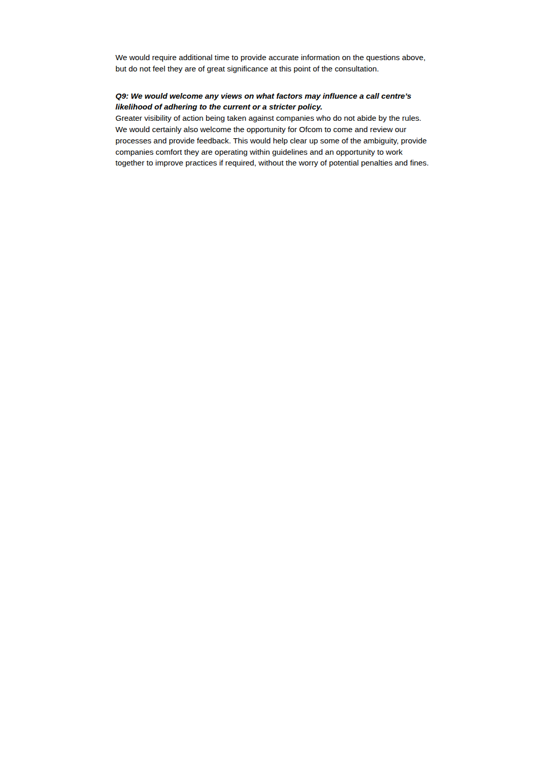We would require additional time to provide accurate information on the questions above, but do not feel they are of great significance at this point of the consultation.
Q9: We would welcome any views on what factors may influence a call centre’s likelihood of adhering to the current or a stricter policy.
Greater visibility of action being taken against companies who do not abide by the rules. We would certainly also welcome the opportunity for Ofcom to come and review our processes and provide feedback. This would help clear up some of the ambiguity, provide companies comfort they are operating within guidelines and an opportunity to work together to improve practices if required, without the worry of potential penalties and fines.